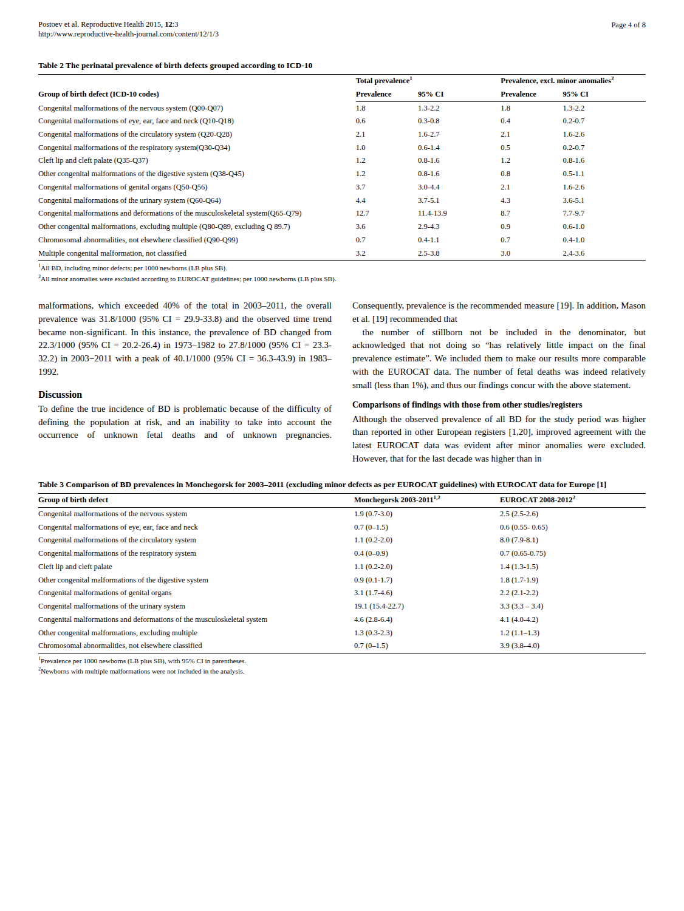Postoev et al. Reproductive Health 2015, 12:3
http://www.reproductive-health-journal.com/content/12/1/3
Page 4 of 8
Table 2 The perinatal prevalence of birth defects grouped according to ICD-10
| Group of birth defect (ICD-10 codes) | Total prevalence 1 | Prevalence, excl. minor anomalies 2 |
| --- | --- | --- |
| Prevalence | 95% CI | Prevalence | 95% CI |
| Congenital malformations of the nervous system (Q00-Q07) | 1.8 | 1.3-2.2 | 1.8 | 1.3-2.2 |
| Congenital malformations of eye, ear, face and neck (Q10-Q18) | 0.6 | 0.3-0.8 | 0.4 | 0.2-0.7 |
| Congenital malformations of the circulatory system (Q20-Q28) | 2.1 | 1.6-2.7 | 2.1 | 1.6-2.6 |
| Congenital malformations of the respiratory system(Q30-Q34) | 1.0 | 0.6-1.4 | 0.5 | 0.2-0.7 |
| Cleft lip and cleft palate (Q35-Q37) | 1.2 | 0.8-1.6 | 1.2 | 0.8-1.6 |
| Other congenital malformations of the digestive system (Q38-Q45) | 1.2 | 0.8-1.6 | 0.8 | 0.5-1.1 |
| Congenital malformations of genital organs (Q50-Q56) | 3.7 | 3.0-4.4 | 2.1 | 1.6-2.6 |
| Congenital malformations of the urinary system (Q60-Q64) | 4.4 | 3.7-5.1 | 4.3 | 3.6-5.1 |
| Congenital malformations and deformations of the musculoskeletal system(Q65-Q79) | 12.7 | 11.4-13.9 | 8.7 | 7.7-9.7 |
| Other congenital malformations, excluding multiple (Q80-Q89, excluding Q 89.7) | 3.6 | 2.9-4.3 | 0.9 | 0.6-1.0 |
| Chromosomal abnormalities, not elsewhere classified (Q90-Q99) | 0.7 | 0.4-1.1 | 0.7 | 0.4-1.0 |
| Multiple congenital malformation, not classified | 3.2 | 2.5-3.8 | 3.0 | 2.4-3.6 |
1All BD, including minor defects; per 1000 newborns (LB plus SB).
2All minor anomalies were excluded according to EUROCAT guidelines; per 1000 newborns (LB plus SB).
malformations, which exceeded 40% of the total in 2003–2011, the overall prevalence was 31.8/1000 (95% CI = 29.9-33.8) and the observed time trend became non-significant. In this instance, the prevalence of BD changed from 22.3/1000 (95% CI = 20.2-26.4) in 1973–1982 to 27.8/1000 (95% CI = 23.3-32.2) in 2003−2011 with a peak of 40.1/1000 (95% CI = 36.3-43.9) in 1983–1992.
Discussion
To define the true incidence of BD is problematic because of the difficulty of defining the population at risk, and an inability to take into account the occurrence of unknown fetal deaths and of unknown pregnancies. Consequently, prevalence is the recommended measure [19]. In addition, Mason et al. [19] recommended that
the number of stillborn not be included in the denominator, but acknowledged that not doing so “has relatively little impact on the final prevalence estimate”. We included them to make our results more comparable with the EUROCAT data. The number of fetal deaths was indeed relatively small (less than 1%), and thus our findings concur with the above statement.
Comparisons of findings with those from other studies/registers
Although the observed prevalence of all BD for the study period was higher than reported in other European registers [1,20], improved agreement with the latest EUROCAT data was evident after minor anomalies were excluded. However, that for the last decade was higher than in
Table 3 Comparison of BD prevalences in Monchegorsk for 2003–2011 (excluding minor defects as per EUROCAT guidelines) with EUROCAT data for Europe [1]
| Group of birth defect | Monchegorsk 2003-2011 1,2 | EUROCAT 2008-2012 2 |
| --- | --- | --- |
| Congenital malformations of the nervous system | 1.9 (0.7-3.0) | 2.5 (2.5-2.6) |
| Congenital malformations of eye, ear, face and neck | 0.7 (0–1.5) | 0.6 (0.55- 0.65) |
| Congenital malformations of the circulatory system | 1.1 (0.2-2.0) | 8.0 (7.9-8.1) |
| Congenital malformations of the respiratory system | 0.4 (0–0.9) | 0.7 (0.65-0.75) |
| Cleft lip and cleft palate | 1.1 (0.2-2.0) | 1.4 (1.3-1.5) |
| Other congenital malformations of the digestive system | 0.9 (0.1-1.7) | 1.8 (1.7-1.9) |
| Congenital malformations of genital organs | 3.1 (1.7-4.6) | 2.2 (2.1-2.2) |
| Congenital malformations of the urinary system | 19.1 (15.4-22.7) | 3.3 (3.3 – 3.4) |
| Congenital malformations and deformations of the musculoskeletal system | 4.6 (2.8-6.4) | 4.1 (4.0-4.2) |
| Other congenital malformations, excluding multiple | 1.3 (0.3-2.3) | 1.2 (1.1–1.3) |
| Chromosomal abnormalities, not elsewhere classified | 0.7 (0–1.5) | 3.9 (3.8–4.0) |
1Prevalence per 1000 newborns (LB plus SB), with 95% CI in parentheses.
2Newborns with multiple malformations were not included in the analysis.